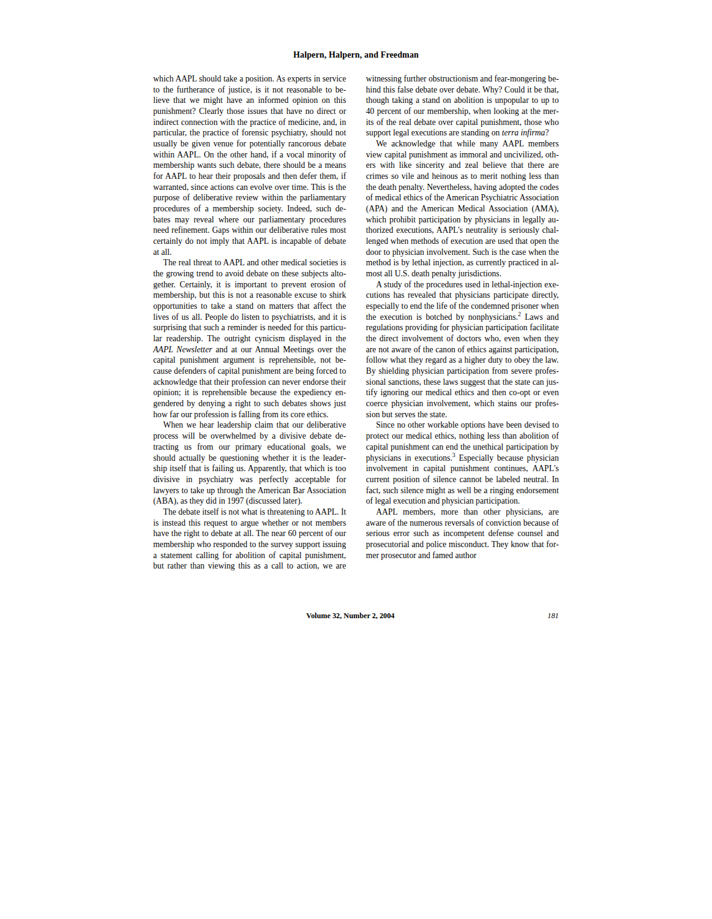Halpern, Halpern, and Freedman
which AAPL should take a position. As experts in service to the furtherance of justice, is it not reasonable to believe that we might have an informed opinion on this punishment? Clearly those issues that have no direct or indirect connection with the practice of medicine, and, in particular, the practice of forensic psychiatry, should not usually be given venue for potentially rancorous debate within AAPL. On the other hand, if a vocal minority of membership wants such debate, there should be a means for AAPL to hear their proposals and then defer them, if warranted, since actions can evolve over time. This is the purpose of deliberative review within the parliamentary procedures of a membership society. Indeed, such debates may reveal where our parliamentary procedures need refinement. Gaps within our deliberative rules most certainly do not imply that AAPL is incapable of debate at all.
The real threat to AAPL and other medical societies is the growing trend to avoid debate on these subjects altogether. Certainly, it is important to prevent erosion of membership, but this is not a reasonable excuse to shirk opportunities to take a stand on matters that affect the lives of us all. People do listen to psychiatrists, and it is surprising that such a reminder is needed for this particular readership. The outright cynicism displayed in the AAPL Newsletter and at our Annual Meetings over the capital punishment argument is reprehensible, not because defenders of capital punishment are being forced to acknowledge that their profession can never endorse their opinion; it is reprehensible because the expediency engendered by denying a right to such debates shows just how far our profession is falling from its core ethics.
When we hear leadership claim that our deliberative process will be overwhelmed by a divisive debate detracting us from our primary educational goals, we should actually be questioning whether it is the leadership itself that is failing us. Apparently, that which is too divisive in psychiatry was perfectly acceptable for lawyers to take up through the American Bar Association (ABA), as they did in 1997 (discussed later).
The debate itself is not what is threatening to AAPL. It is instead this request to argue whether or not members have the right to debate at all. The near 60 percent of our membership who responded to the survey support issuing a statement calling for abolition of capital punishment, but rather than viewing this as a call to action, we are witnessing further obstructionism and fear-mongering behind this false debate over debate. Why? Could it be that, though taking a stand on abolition is unpopular to up to 40 percent of our membership, when looking at the merits of the real debate over capital punishment, those who support legal executions are standing on terra infirma?
We acknowledge that while many AAPL members view capital punishment as immoral and uncivilized, others with like sincerity and zeal believe that there are crimes so vile and heinous as to merit nothing less than the death penalty. Nevertheless, having adopted the codes of medical ethics of the American Psychiatric Association (APA) and the American Medical Association (AMA), which prohibit participation by physicians in legally authorized executions, AAPL's neutrality is seriously challenged when methods of execution are used that open the door to physician involvement. Such is the case when the method is by lethal injection, as currently practiced in almost all U.S. death penalty jurisdictions.
A study of the procedures used in lethal-injection executions has revealed that physicians participate directly, especially to end the life of the condemned prisoner when the execution is botched by nonphysicians.2 Laws and regulations providing for physician participation facilitate the direct involvement of doctors who, even when they are not aware of the canon of ethics against participation, follow what they regard as a higher duty to obey the law. By shielding physician participation from severe professional sanctions, these laws suggest that the state can justify ignoring our medical ethics and then co-opt or even coerce physician involvement, which stains our profession but serves the state.
Since no other workable options have been devised to protect our medical ethics, nothing less than abolition of capital punishment can end the unethical participation by physicians in executions.3 Especially because physician involvement in capital punishment continues, AAPL's current position of silence cannot be labeled neutral. In fact, such silence might as well be a ringing endorsement of legal execution and physician participation.
AAPL members, more than other physicians, are aware of the numerous reversals of conviction because of serious error such as incompetent defense counsel and prosecutorial and police misconduct. They know that former prosecutor and famed author
Volume 32, Number 2, 2004 181